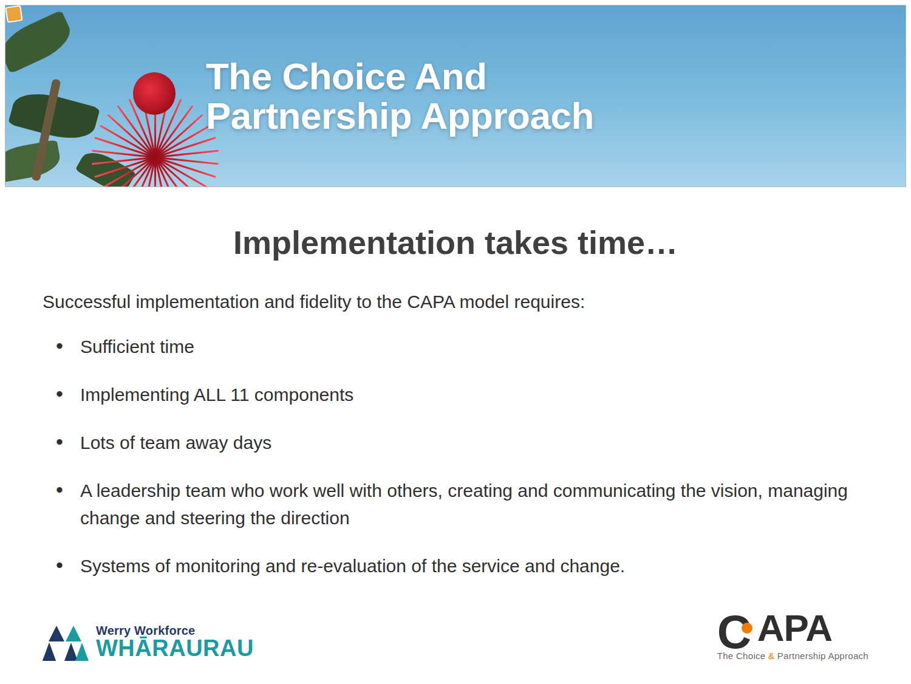The Choice And Partnership Approach
Implementation takes time…
Successful implementation and fidelity to the CAPA model requires:
Sufficient time
Implementing ALL 11 components
Lots of team away days
A leadership team who work well with others, creating and communicating the vision, managing change and steering the direction
Systems of monitoring and re-evaluation of the service and change.
Werry Workforce
WHĀRAURAU
APA
The Choice & Partnership Approach